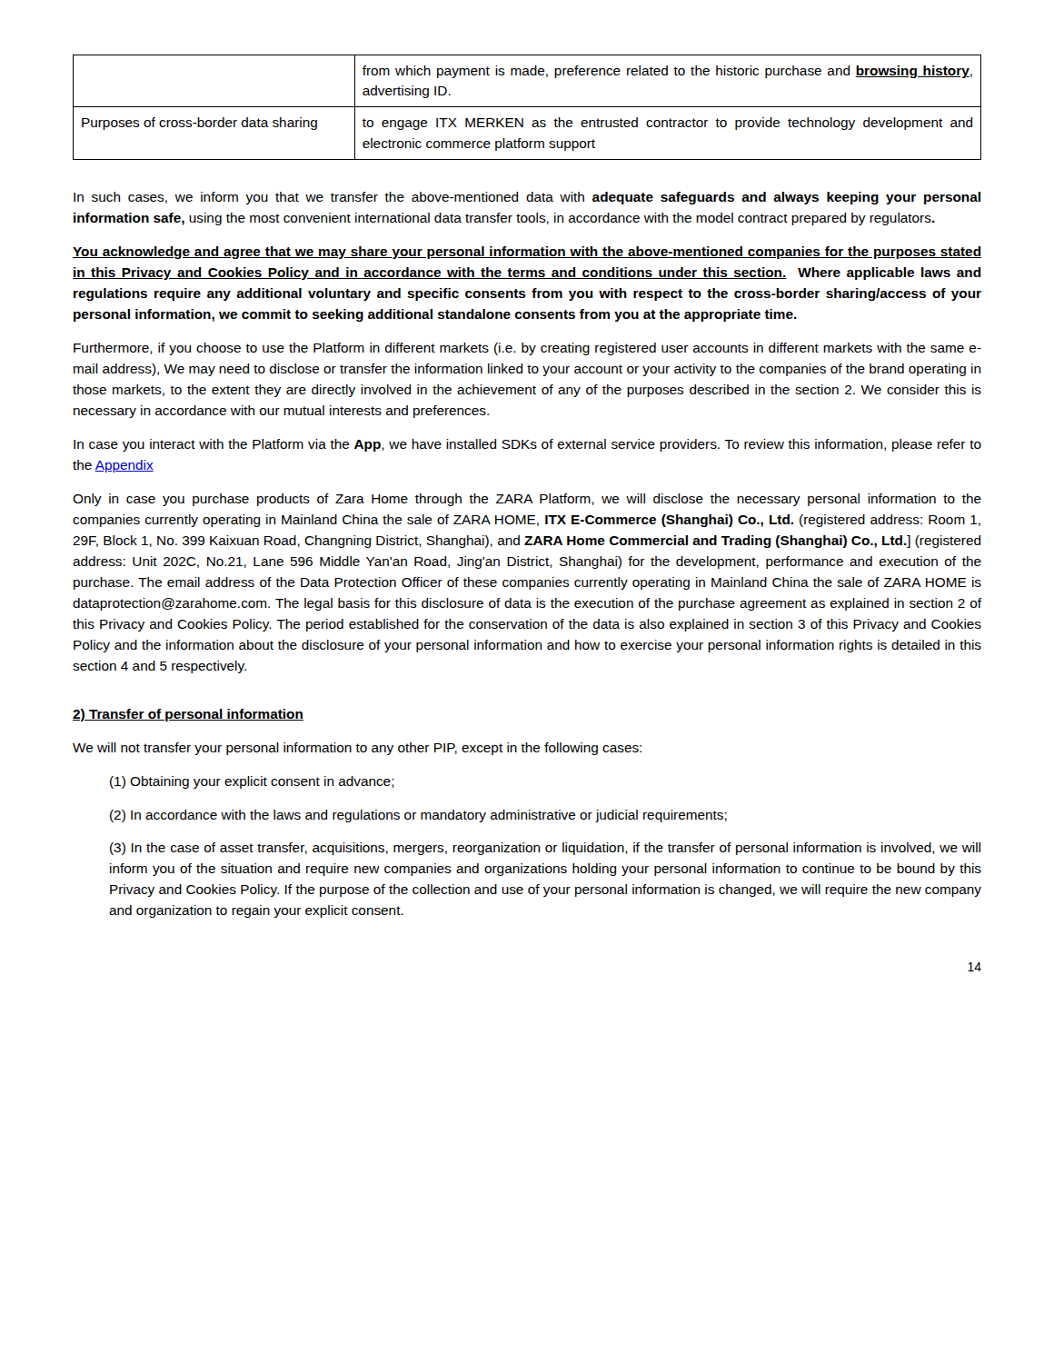| | from which payment is made, preference related to the historic purchase and browsing history , advertising ID. |
| Purposes of cross-border data sharing | to engage ITX MERKEN as the entrusted contractor to provide technology development and electronic commerce platform support |
In such cases, we inform you that we transfer the above-mentioned data with adequate safeguards and always keeping your personal information safe, using the most convenient international data transfer tools, in accordance with the model contract prepared by regulators.
You acknowledge and agree that we may share your personal information with the above-mentioned companies for the purposes stated in this Privacy and Cookies Policy and in accordance with the terms and conditions under this section. Where applicable laws and regulations require any additional voluntary and specific consents from you with respect to the cross-border sharing/access of your personal information, we commit to seeking additional standalone consents from you at the appropriate time.
Furthermore, if you choose to use the Platform in different markets (i.e. by creating registered user accounts in different markets with the same e-mail address), We may need to disclose or transfer the information linked to your account or your activity to the companies of the brand operating in those markets, to the extent they are directly involved in the achievement of any of the purposes described in the section 2. We consider this is necessary in accordance with our mutual interests and preferences.
In case you interact with the Platform via the App, we have installed SDKs of external service providers. To review this information, please refer to the Appendix
Only in case you purchase products of Zara Home through the ZARA Platform, we will disclose the necessary personal information to the companies currently operating in Mainland China the sale of ZARA HOME, ITX E-Commerce (Shanghai) Co., Ltd. (registered address: Room 1, 29F, Block 1, No. 399 Kaixuan Road, Changning District, Shanghai), and ZARA Home Commercial and Trading (Shanghai) Co., Ltd.] (registered address: Unit 202C, No.21, Lane 596 Middle Yan'an Road, Jing'an District, Shanghai) for the development, performance and execution of the purchase. The email address of the Data Protection Officer of these companies currently operating in Mainland China the sale of ZARA HOME is dataprotection@zarahome.com. The legal basis for this disclosure of data is the execution of the purchase agreement as explained in section 2 of this Privacy and Cookies Policy. The period established for the conservation of the data is also explained in section 3 of this Privacy and Cookies Policy and the information about the disclosure of your personal information and how to exercise your personal information rights is detailed in this section 4 and 5 respectively.
2) Transfer of personal information
We will not transfer your personal information to any other PIP, except in the following cases:
(1) Obtaining your explicit consent in advance;
(2) In accordance with the laws and regulations or mandatory administrative or judicial requirements;
(3) In the case of asset transfer, acquisitions, mergers, reorganization or liquidation, if the transfer of personal information is involved, we will inform you of the situation and require new companies and organizations holding your personal information to continue to be bound by this Privacy and Cookies Policy. If the purpose of the collection and use of your personal information is changed, we will require the new company and organization to regain your explicit consent.
14